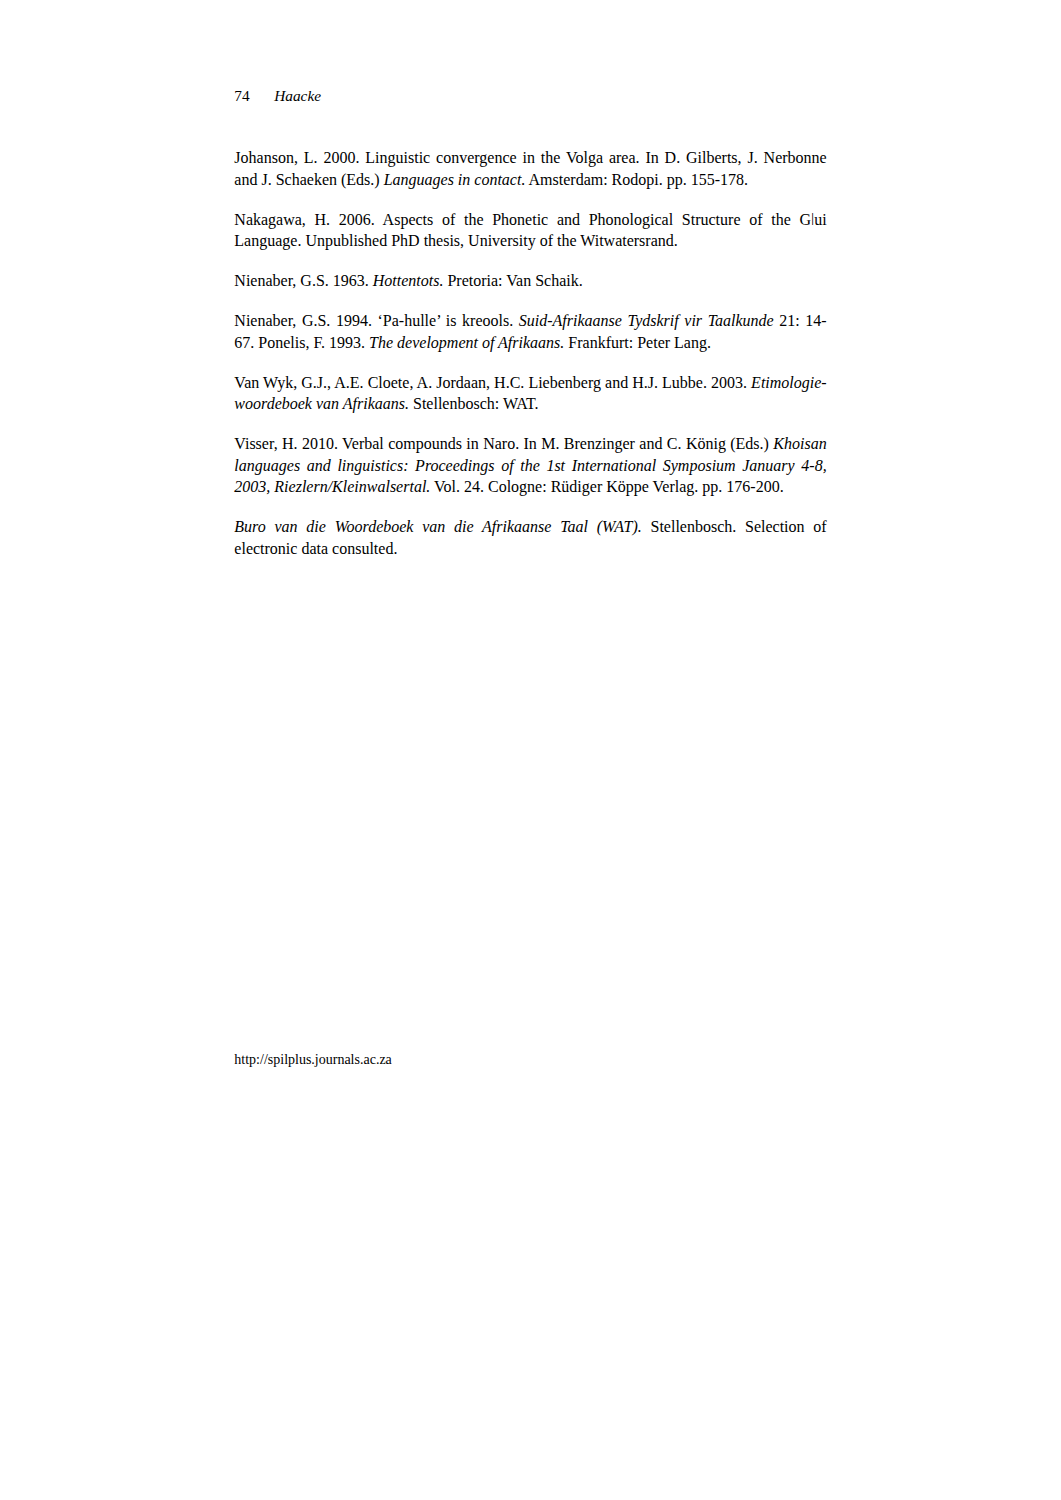74 Haacke
Johanson, L. 2000. Linguistic convergence in the Volga area. In D. Gilberts, J. Nerbonne and J. Schaeken (Eds.) Languages in contact. Amsterdam: Rodopi. pp. 155-178.
Nakagawa, H. 2006. Aspects of the Phonetic and Phonological Structure of the Gǀui Language. Unpublished PhD thesis, University of the Witwatersrand.
Nienaber, G.S. 1963. Hottentots. Pretoria: Van Schaik.
Nienaber, G.S. 1994. ‘Pa-hulle’ is kreools. Suid-Afrikaanse Tydskrif vir Taalkunde 21: 14-67. Ponelis, F. 1993. The development of Afrikaans. Frankfurt: Peter Lang.
Van Wyk, G.J., A.E. Cloete, A. Jordaan, H.C. Liebenberg and H.J. Lubbe. 2003. Etimologie-woordeboek van Afrikaans. Stellenbosch: WAT.
Visser, H. 2010. Verbal compounds in Naro. In M. Brenzinger and C. König (Eds.) Khoisan languages and linguistics: Proceedings of the 1st International Symposium January 4-8, 2003, Riezlern/Kleinwalsertal. Vol. 24. Cologne: Rüdiger Köppe Verlag. pp. 176-200.
Buro van die Woordeboek van die Afrikaanse Taal (WAT). Stellenbosch. Selection of electronic data consulted.
http://spilplus.journals.ac.za